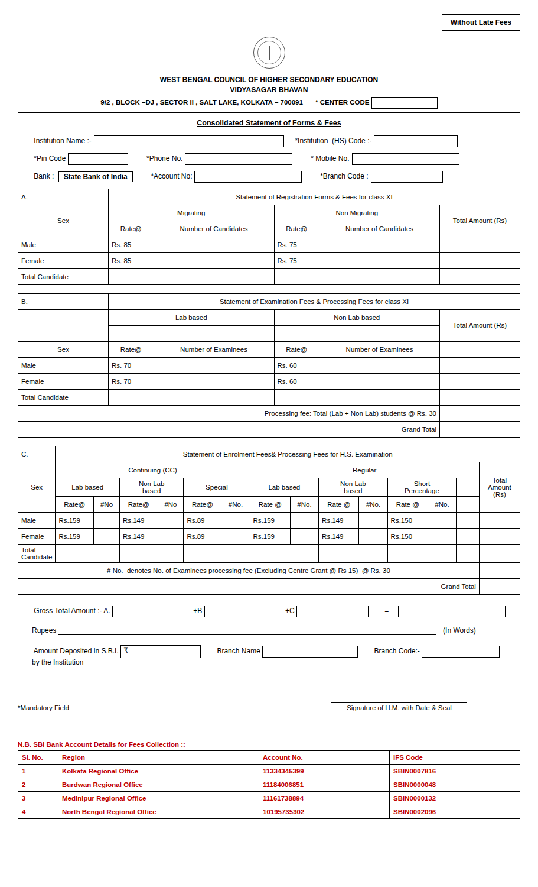Without Late Fees
WEST BENGAL COUNCIL OF HIGHER SECONDARY EDUCATION
VIDYASAGAR BHAVAN
9/2 , BLOCK –DJ , SECTOR II , SALT LAKE, KOLKATA – 700091 * CENTER CODE
Consolidated Statement of Forms & Fees
Institution Name :- *Institution (HS) Code :-
*Pin Code *Phone No. * Mobile No.
Bank : State Bank of India *Account No: *Branch Code :
| A. | Statement of Registration Forms & Fees for class XI |
| Sex | Migrating | Non Migrating | Total Amount (Rs) |
| Rate@ | Number of Candidates | Rate@ | Number of Candidates |
| Male | Rs. 85 | | Rs. 75 | | |
| Female | Rs. 85 | | Rs. 75 | | |
| Total Candidate | | | |
| B. | Statement of Examination Fees & Processing Fees for class XI |
| | Lab based | Non Lab based | Total Amount (Rs) |
| Sex | Rate@ | Number of Examinees | Rate@ | Number of Examinees | |
| Male | Rs. 70 | | Rs. 60 | | |
| Female | Rs. 70 | | Rs. 60 | | |
| Total Candidate | | | |
| Processing fee: Total (Lab + Non Lab) students @ Rs. 30 | |
| Grand Total | |
| C. | Statement of Enrolment Fees& Processing Fees for H.S. Examination |
| Sex | Continuing (CC) | Regular | Total Amount (Rs) |
| Lab based | Non Lab based | Special | Lab based | Non Lab based | Short Percentage | |
| Rate@ | #No | Rate@ | #No | Rate@ | #No. | Rate @ | #No. | Rate @ | #No. | Rate @ | #No. | | |
| Male | Rs.159 | | Rs.149 | | Rs.89 | | Rs.159 | | Rs.149 | | Rs.150 | | | | |
| Female | Rs.159 | | Rs.149 | | Rs.89 | | Rs.159 | | Rs.149 | | Rs.150 | | | | |
| Total Candidate | | | | | | | | |
| # No. denotes No. of Examinees processing fee (Excluding Centre Grant @ Rs 15) @ Rs. 30 | |
| Grand Total | |
Gross Total Amount :- A. +B +C =
Rupees (In Words)
Amount Deposited in S.B.I. ₹ Branch Name Branch Code:-
by the Institution
*Mandatory Field
Signature of H.M. with Date & Seal
N.B. SBI Bank Account Details for Fees Collection ::
| Sl. No. | Region | Account No. | IFS Code |
| --- | --- | --- | --- |
| 1 | Kolkata Regional Office | 11334345399 | SBIN0007816 |
| 2 | Burdwan Regional Office | 11184006851 | SBIN0000048 |
| 3 | Medinipur Regional Office | 11161738894 | SBIN0000132 |
| 4 | North Bengal Regional Office | 10195735302 | SBIN0002096 |